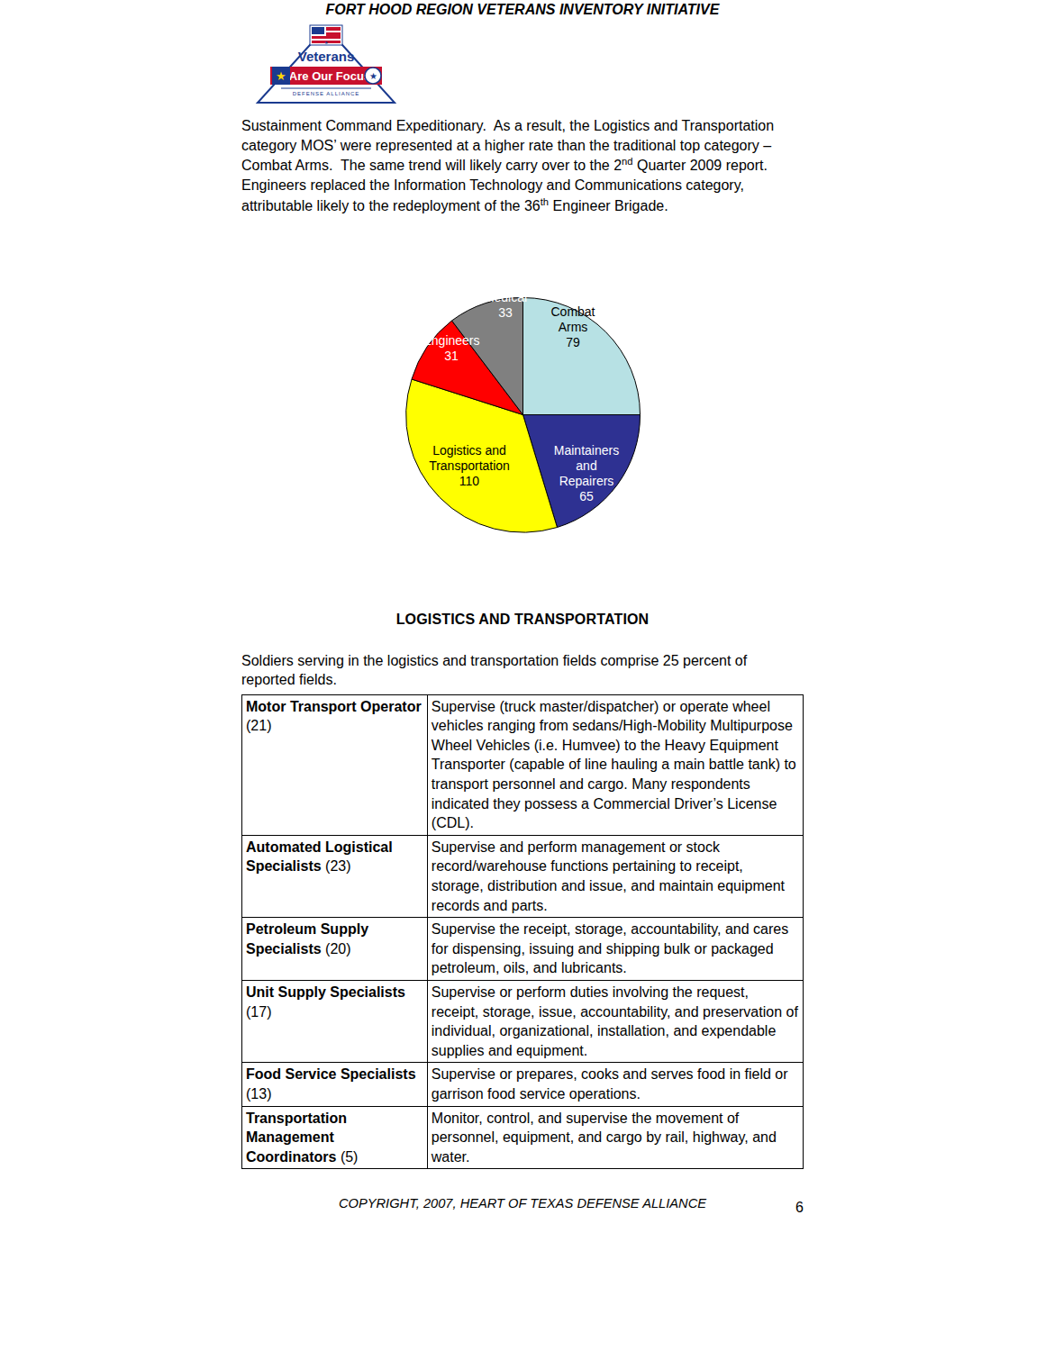FORT HOOD REGION VETERANS INVENTORY INITIATIVE
★ Veterans Are Our Focus ★ ★ DEFENSE ALLIANCE
Sustainment Command Expeditionary. As a result, the Logistics and Transportation category MOS’ were represented at a higher rate than the traditional top category – Combat Arms. The same trend will likely carry over to the 2nd Quarter 2009 report. Engineers replaced the Information Technology and Communications category, attributable likely to the redeployment of the 36th Engineer Brigade.
Combat Arms 79 Maintainers and Repairers 65 Logistics and Transportation 110 Engineers 31 Medical 33
LOGISTICS AND TRANSPORTATION
Soldiers serving in the logistics and transportation fields comprise 25 percent of reported fields.
| Motor Transport Operator (21) | Supervise (truck master/dispatcher) or operate wheel vehicles ranging from sedans/High-Mobility Multipurpose Wheel Vehicles (i.e. Humvee) to the Heavy Equipment Transporter (capable of line hauling a main battle tank) to transport personnel and cargo. Many respondents indicated they possess a Commercial Driver’s License (CDL). |
| Automated Logistical Specialists (23) | Supervise and perform management or stock record/warehouse functions pertaining to receipt, storage, distribution and issue, and maintain equipment records and parts. |
| Petroleum Supply Specialists (20) | Supervise the receipt, storage, accountability, and cares for dispensing, issuing and shipping bulk or packaged petroleum, oils, and lubricants. |
| Unit Supply Specialists (17) | Supervise or perform duties involving the request, receipt, storage, issue, accountability, and preservation of individual, organizational, installation, and expendable supplies and equipment. |
| Food Service Specialists (13) | Supervise or prepares, cooks and serves food in field or garrison food service operations. |
| Transportation Management Coordinators (5) | Monitor, control, and supervise the movement of personnel, equipment, and cargo by rail, highway, and water. |
COPYRIGHT, 2007, HEART OF TEXAS DEFENSE ALLIANCE
6